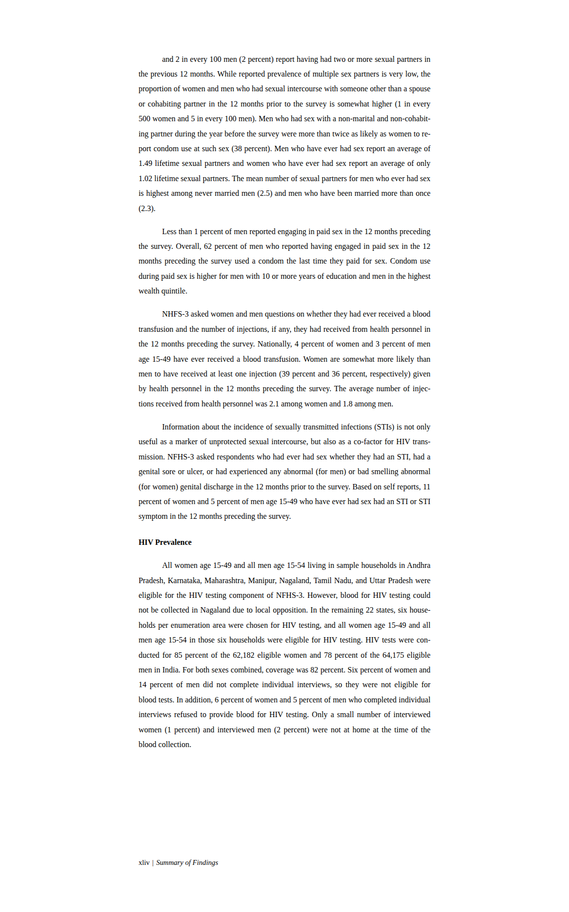and 2 in every 100 men (2 percent) report having had two or more sexual partners in the previous 12 months. While reported prevalence of multiple sex partners is very low, the proportion of women and men who had sexual intercourse with someone other than a spouse or cohabiting partner in the 12 months prior to the survey is somewhat higher (1 in every 500 women and 5 in every 100 men). Men who had sex with a non-marital and non-cohabiting partner during the year before the survey were more than twice as likely as women to report condom use at such sex (38 percent). Men who have ever had sex report an average of 1.49 lifetime sexual partners and women who have ever had sex report an average of only 1.02 lifetime sexual partners. The mean number of sexual partners for men who ever had sex is highest among never married men (2.5) and men who have been married more than once (2.3).
Less than 1 percent of men reported engaging in paid sex in the 12 months preceding the survey. Overall, 62 percent of men who reported having engaged in paid sex in the 12 months preceding the survey used a condom the last time they paid for sex. Condom use during paid sex is higher for men with 10 or more years of education and men in the highest wealth quintile.
NHFS-3 asked women and men questions on whether they had ever received a blood transfusion and the number of injections, if any, they had received from health personnel in the 12 months preceding the survey. Nationally, 4 percent of women and 3 percent of men age 15-49 have ever received a blood transfusion. Women are somewhat more likely than men to have received at least one injection (39 percent and 36 percent, respectively) given by health personnel in the 12 months preceding the survey. The average number of injections received from health personnel was 2.1 among women and 1.8 among men.
Information about the incidence of sexually transmitted infections (STIs) is not only useful as a marker of unprotected sexual intercourse, but also as a co-factor for HIV transmission. NFHS-3 asked respondents who had ever had sex whether they had an STI, had a genital sore or ulcer, or had experienced any abnormal (for men) or bad smelling abnormal (for women) genital discharge in the 12 months prior to the survey. Based on self reports, 11 percent of women and 5 percent of men age 15-49 who have ever had sex had an STI or STI symptom in the 12 months preceding the survey.
HIV Prevalence
All women age 15-49 and all men age 15-54 living in sample households in Andhra Pradesh, Karnataka, Maharashtra, Manipur, Nagaland, Tamil Nadu, and Uttar Pradesh were eligible for the HIV testing component of NFHS-3. However, blood for HIV testing could not be collected in Nagaland due to local opposition. In the remaining 22 states, six households per enumeration area were chosen for HIV testing, and all women age 15-49 and all men age 15-54 in those six households were eligible for HIV testing. HIV tests were conducted for 85 percent of the 62,182 eligible women and 78 percent of the 64,175 eligible men in India. For both sexes combined, coverage was 82 percent. Six percent of women and 14 percent of men did not complete individual interviews, so they were not eligible for blood tests. In addition, 6 percent of women and 5 percent of men who completed individual interviews refused to provide blood for HIV testing. Only a small number of interviewed women (1 percent) and interviewed men (2 percent) were not at home at the time of the blood collection.
xliv|Summary of Findings